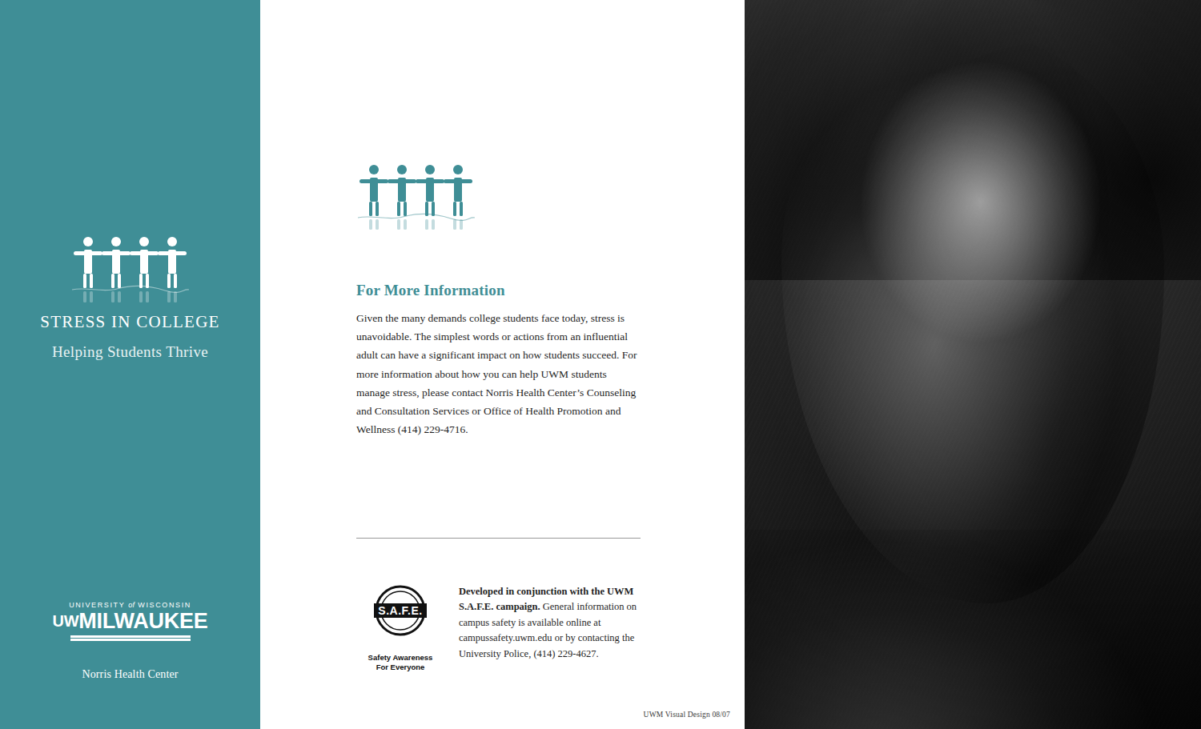STRESS IN COLLEGE
Helping Students Thrive
UNIVERSITY of WISCONSIN
UWMILWAUKEE
Norris Health Center
For More Information
Given the many demands college students face today, stress is unavoidable. The simplest words or actions from an influential adult can have a significant impact on how students succeed. For more information about how you can help UWM students manage stress, please contact Norris Health Center’s Counseling and Consultation Services or Office of Health Promotion and Wellness (414) 229-4716.
S.A.F.E.
Safety Awareness
For Everyone
Developed in conjunction with the UWM S.A.F.E. campaign. General information on campus safety is available online at campussafety.uwm.edu or by contacting the University Police, (414) 229-4627.
UWM Visual Design 08/07